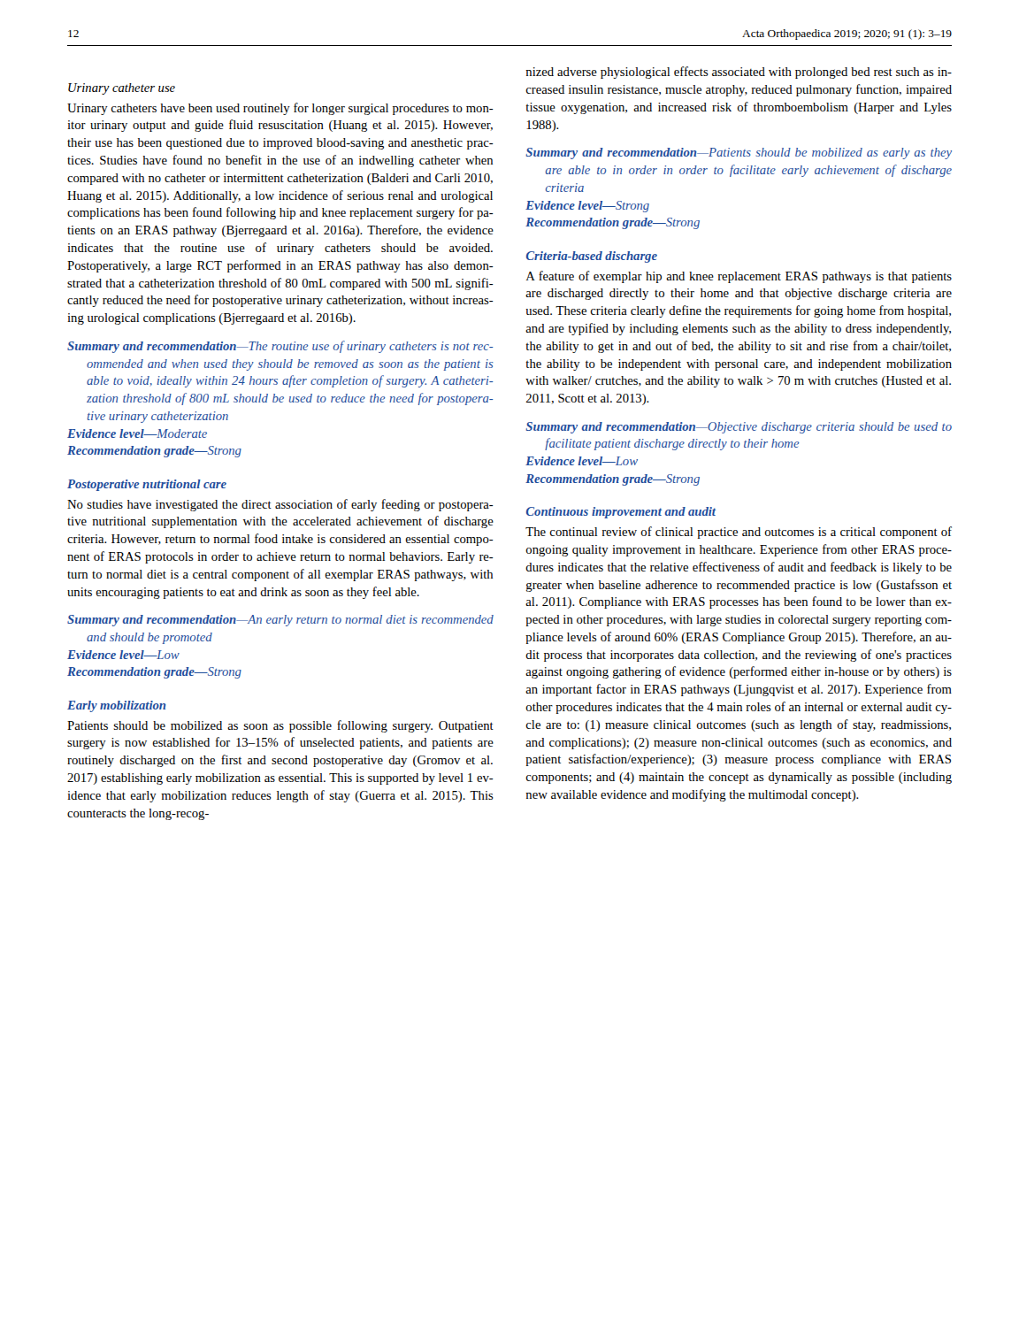12 Acta Orthopaedica 2019; 2020; 91 (1): 3–19
Urinary catheter use
Urinary catheters have been used routinely for longer surgical procedures to monitor urinary output and guide fluid resuscitation (Huang et al. 2015). However, their use has been questioned due to improved blood-saving and anesthetic practices. Studies have found no benefit in the use of an indwelling catheter when compared with no catheter or intermittent catheterization (Balderi and Carli 2010, Huang et al. 2015). Additionally, a low incidence of serious renal and urological complications has been found following hip and knee replacement surgery for patients on an ERAS pathway (Bjerregaard et al. 2016a). Therefore, the evidence indicates that the routine use of urinary catheters should be avoided. Postoperatively, a large RCT performed in an ERAS pathway has also demonstrated that a catheterization threshold of 80 0mL compared with 500 mL significantly reduced the need for postoperative urinary catheterization, without increasing urological complications (Bjerregaard et al. 2016b).
Summary and recommendation—The routine use of urinary catheters is not recommended and when used they should be removed as soon as the patient is able to void, ideally within 24 hours after completion of surgery. A catheterization threshold of 800 mL should be used to reduce the need for postoperative urinary catheterization
Evidence level—Moderate Recommendation grade—Strong
Postoperative nutritional care
No studies have investigated the direct association of early feeding or postoperative nutritional supplementation with the accelerated achievement of discharge criteria. However, return to normal food intake is considered an essential component of ERAS protocols in order to achieve return to normal behaviors. Early return to normal diet is a central component of all exemplar ERAS pathways, with units encouraging patients to eat and drink as soon as they feel able.
Summary and recommendation—An early return to normal diet is recommended and should be promoted
Evidence level—Low Recommendation grade—Strong
Early mobilization
Patients should be mobilized as soon as possible following surgery. Outpatient surgery is now established for 13–15% of unselected patients, and patients are routinely discharged on the first and second postoperative day (Gromov et al. 2017) establishing early mobilization as essential. This is supported by level 1 evidence that early mobilization reduces length of stay (Guerra et al. 2015). This counteracts the long-recog-
nized adverse physiological effects associated with prolonged bed rest such as increased insulin resistance, muscle atrophy, reduced pulmonary function, impaired tissue oxygenation, and increased risk of thromboembolism (Harper and Lyles 1988).
Summary and recommendation—Patients should be mobilized as early as they are able to in order in order to facilitate early achievement of discharge criteria
Evidence level—Strong Recommendation grade—Strong
Criteria-based discharge
A feature of exemplar hip and knee replacement ERAS pathways is that patients are discharged directly to their home and that objective discharge criteria are used. These criteria clearly define the requirements for going home from hospital, and are typified by including elements such as the ability to dress independently, the ability to get in and out of bed, the ability to sit and rise from a chair/toilet, the ability to be independent with personal care, and independent mobilization with walker/ crutches, and the ability to walk > 70 m with crutches (Husted et al. 2011, Scott et al. 2013).
Summary and recommendation—Objective discharge criteria should be used to facilitate patient discharge directly to their home
Evidence level—Low Recommendation grade—Strong
Continuous improvement and audit
The continual review of clinical practice and outcomes is a critical component of ongoing quality improvement in healthcare. Experience from other ERAS procedures indicates that the relative effectiveness of audit and feedback is likely to be greater when baseline adherence to recommended practice is low (Gustafsson et al. 2011). Compliance with ERAS processes has been found to be lower than expected in other procedures, with large studies in colorectal surgery reporting compliance levels of around 60% (ERAS Compliance Group 2015). Therefore, an audit process that incorporates data collection, and the reviewing of one's practices against ongoing gathering of evidence (performed either in-house or by others) is an important factor in ERAS pathways (Ljungqvist et al. 2017). Experience from other procedures indicates that the 4 main roles of an internal or external audit cycle are to: (1) measure clinical outcomes (such as length of stay, readmissions, and complications); (2) measure non-clinical outcomes (such as economics, and patient satisfaction/experience); (3) measure process compliance with ERAS components; and (4) maintain the concept as dynamically as possible (including new available evidence and modifying the multimodal concept).